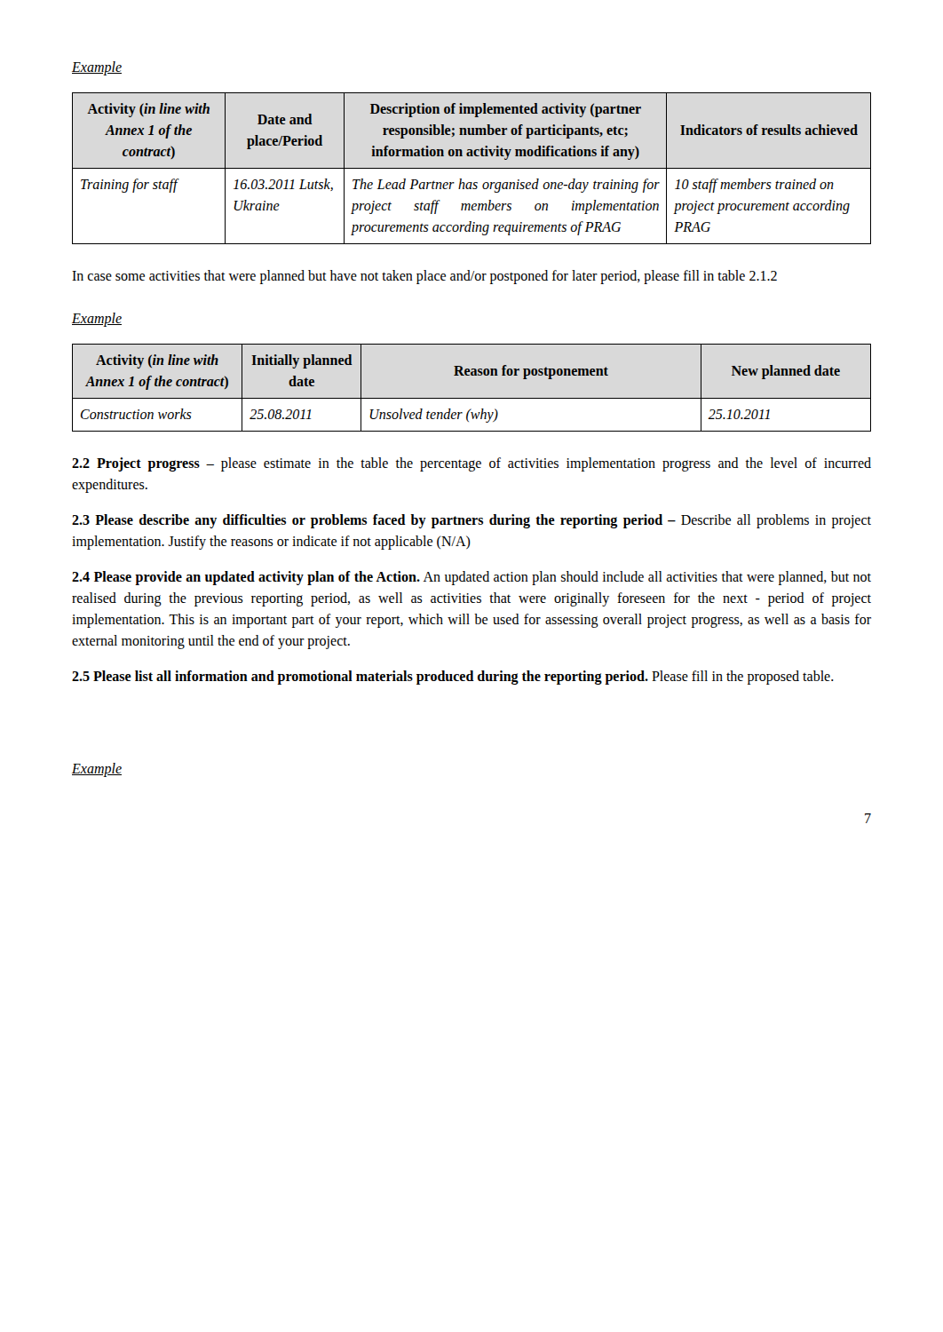Example
| Activity ( in line with Annex 1 of the contract ) | Date and place/Period | Description of implemented activity (partner responsible; number of participants, etc; information on activity modifications if any) | Indicators of results achieved |
| --- | --- | --- | --- |
| Training for staff | 16.03.2011 Lutsk, Ukraine | The Lead Partner has organised one-day training for project staff members on implementation procurements according requirements of PRAG | 10 staff members trained on project procurement according PRAG |
In case some activities that were planned but have not taken place and/or postponed for later period, please fill in table 2.1.2
Example
| Activity ( in line with Annex 1 of the contract ) | Initially planned date | Reason for postponement | New planned date |
| --- | --- | --- | --- |
| Construction works | 25.08.2011 | Unsolved tender (why) | 25.10.2011 |
2.2 Project progress – please estimate in the table the percentage of activities implementation progress and the level of incurred expenditures.
2.3 Please describe any difficulties or problems faced by partners during the reporting period – Describe all problems in project implementation. Justify the reasons or indicate if not applicable (N/A)
2.4 Please provide an updated activity plan of the Action. An updated action plan should include all activities that were planned, but not realised during the previous reporting period, as well as activities that were originally foreseen for the next - period of project implementation. This is an important part of your report, which will be used for assessing overall project progress, as well as a basis for external monitoring until the end of your project.
2.5 Please list all information and promotional materials produced during the reporting period. Please fill in the proposed table.
Example
7